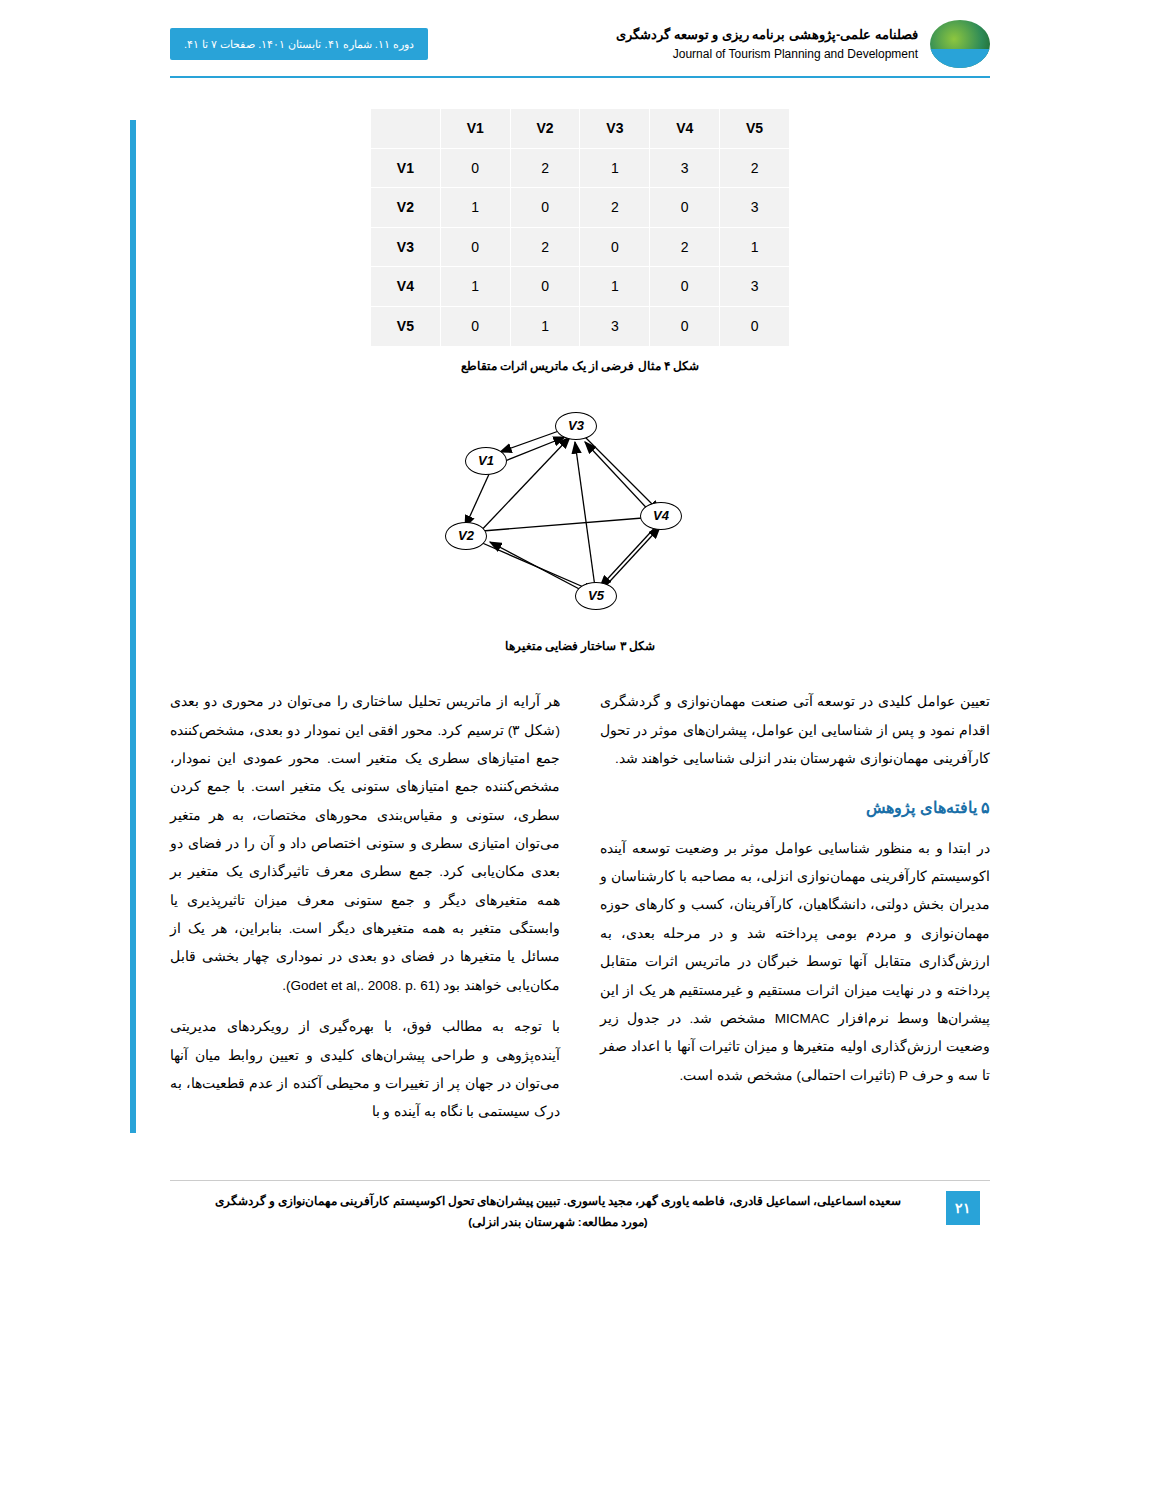فصلنامه علمی-پژوهشی برنامه ریزی و توسعه گردشگری
Journal of Tourism Planning and Development
دوره ۱۱. شماره ۴۱. تابستان ۱۴۰۱. صفحات ۷ تا ۴۱.
| | V1 | V2 | V3 | V4 | V5 |
| --- | --- | --- | --- | --- | --- |
| V1 | 0 | 2 | 1 | 3 | 2 |
| V2 | 1 | 0 | 2 | 0 | 3 |
| V3 | 0 | 2 | 0 | 2 | 1 |
| V4 | 1 | 0 | 1 | 0 | 3 |
| V5 | 0 | 1 | 3 | 0 | 0 |
شکل ۴ مثال فرضی از یک ماتریس اثرات متقاطع
V3
V1
V4
V2
V5
شکل ۳ ساختار فضایی متغیرها
تعیین عوامل کلیدی در توسعه آتی صنعت مهمان‌نوازی و گردشگری اقدام نمود و پس از شناسایی این عوامل، پیشران‌های موثر در تحول کارآفرینی مهمان‌نوازی شهرستان بندر انزلی شناسایی خواهند شد.
۵ یافته‌های پژوهش
در ابتدا و به منظور شناسایی عوامل موثر بر وضعیت توسعه آینده اکوسیستم کارآفرینی مهمان‌نوازی انزلی، به مصاحبه با کارشناسان و مدیران بخش دولتی، دانشگاهیان، کارآفرینان، کسب و کارهای حوزه مهمان‌نوازی و مردم بومی پرداخته شد و در مرحله بعدی، به ارزش‌گذاری متقابل آنها توسط خبرگان در ماتریس اثرات متقابل پرداخته و در نهایت میزان اثرات مستقیم و غیرمستقیم هر یک از این پیشران‌ها وسط نرم‌افزار MICMAC مشخص شد. در جدول زیر وضعیت ارزش‌گذاری اولیه متغیرها و میزان تاثیرات آنها با اعداد صفر تا سه و حرف P (تاثیرات احتمالی) مشخص شده است.
هر آرایه از ماتریس تحلیل ساختاری را می‌توان در محوری دو بعدی (شکل ۳) ترسیم کرد. محور افقی این نمودار دو بعدی، مشخص‌کننده جمع امتیازهای سطری یک متغیر است. محور عمودی این نمودار، مشخص‌کننده جمع امتیازهای ستونی یک متغیر است. با جمع کردن سطری، ستونی و مقیاس‌بندی محورهای مختصات، به هر متغیر می‌توان امتیازی سطری و ستونی اختصاص داد و آن را در فضای دو بعدی مکان‌یابی کرد. جمع سطری معرف تاثیرگذاری یک متغیر بر همه متغیرهای دیگر و جمع ستونی معرف میزان تاثیرپذیری یا وابستگی متغیر به همه متغیرهای دیگر است. بنابراین، هر یک از مسائل یا متغیرها در فضای دو بعدی در نموداری چهار بخشی قابل مکان‌یابی خواهند بود (Godet et al,. 2008. p. 61).
با توجه به مطالب فوق، با بهره‌گیری از رویکردهای مدیریتی آینده‌پژوهی و طراحی پیشران‌های کلیدی و تعیین روابط میان آنها می‌توان در جهان پر از تغییرات و محیطی آکنده از عدم قطعیت‌ها، به درک سیستمی با نگاه به آینده و با
۲۱
سعیده اسماعیلی، اسماعیل قادری، فاطمه یاوری گهر، مجید یاسوری. تبیین پیشران‌های تحول اکوسیستم کارآفرینی مهمان‌نوازی و گردشگری
(مورد مطالعه: شهرستان بندر انزلی)